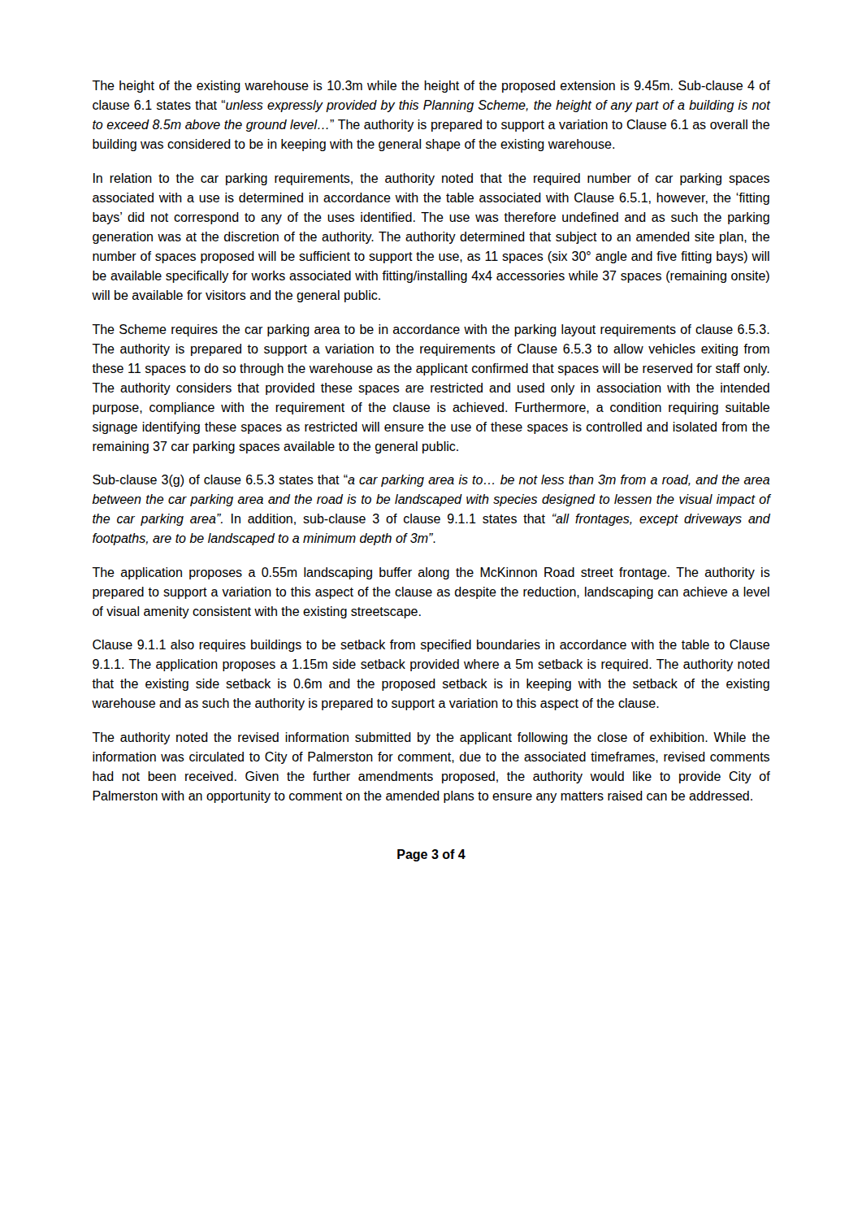The height of the existing warehouse is 10.3m while the height of the proposed extension is 9.45m. Sub-clause 4 of clause 6.1 states that “unless expressly provided by this Planning Scheme, the height of any part of a building is not to exceed 8.5m above the ground level…” The authority is prepared to support a variation to Clause 6.1 as overall the building was considered to be in keeping with the general shape of the existing warehouse.
In relation to the car parking requirements, the authority noted that the required number of car parking spaces associated with a use is determined in accordance with the table associated with Clause 6.5.1, however, the ‘fitting bays’ did not correspond to any of the uses identified. The use was therefore undefined and as such the parking generation was at the discretion of the authority. The authority determined that subject to an amended site plan, the number of spaces proposed will be sufficient to support the use, as 11 spaces (six 30° angle and five fitting bays) will be available specifically for works associated with fitting/installing 4x4 accessories while 37 spaces (remaining onsite) will be available for visitors and the general public.
The Scheme requires the car parking area to be in accordance with the parking layout requirements of clause 6.5.3. The authority is prepared to support a variation to the requirements of Clause 6.5.3 to allow vehicles exiting from these 11 spaces to do so through the warehouse as the applicant confirmed that spaces will be reserved for staff only. The authority considers that provided these spaces are restricted and used only in association with the intended purpose, compliance with the requirement of the clause is achieved. Furthermore, a condition requiring suitable signage identifying these spaces as restricted will ensure the use of these spaces is controlled and isolated from the remaining 37 car parking spaces available to the general public.
Sub-clause 3(g) of clause 6.5.3 states that “a car parking area is to… be not less than 3m from a road, and the area between the car parking area and the road is to be landscaped with species designed to lessen the visual impact of the car parking area”. In addition, sub-clause 3 of clause 9.1.1 states that “all frontages, except driveways and footpaths, are to be landscaped to a minimum depth of 3m”.
The application proposes a 0.55m landscaping buffer along the McKinnon Road street frontage. The authority is prepared to support a variation to this aspect of the clause as despite the reduction, landscaping can achieve a level of visual amenity consistent with the existing streetscape.
Clause 9.1.1 also requires buildings to be setback from specified boundaries in accordance with the table to Clause 9.1.1. The application proposes a 1.15m side setback provided where a 5m setback is required. The authority noted that the existing side setback is 0.6m and the proposed setback is in keeping with the setback of the existing warehouse and as such the authority is prepared to support a variation to this aspect of the clause.
The authority noted the revised information submitted by the applicant following the close of exhibition. While the information was circulated to City of Palmerston for comment, due to the associated timeframes, revised comments had not been received. Given the further amendments proposed, the authority would like to provide City of Palmerston with an opportunity to comment on the amended plans to ensure any matters raised can be addressed.
Page 3 of 4